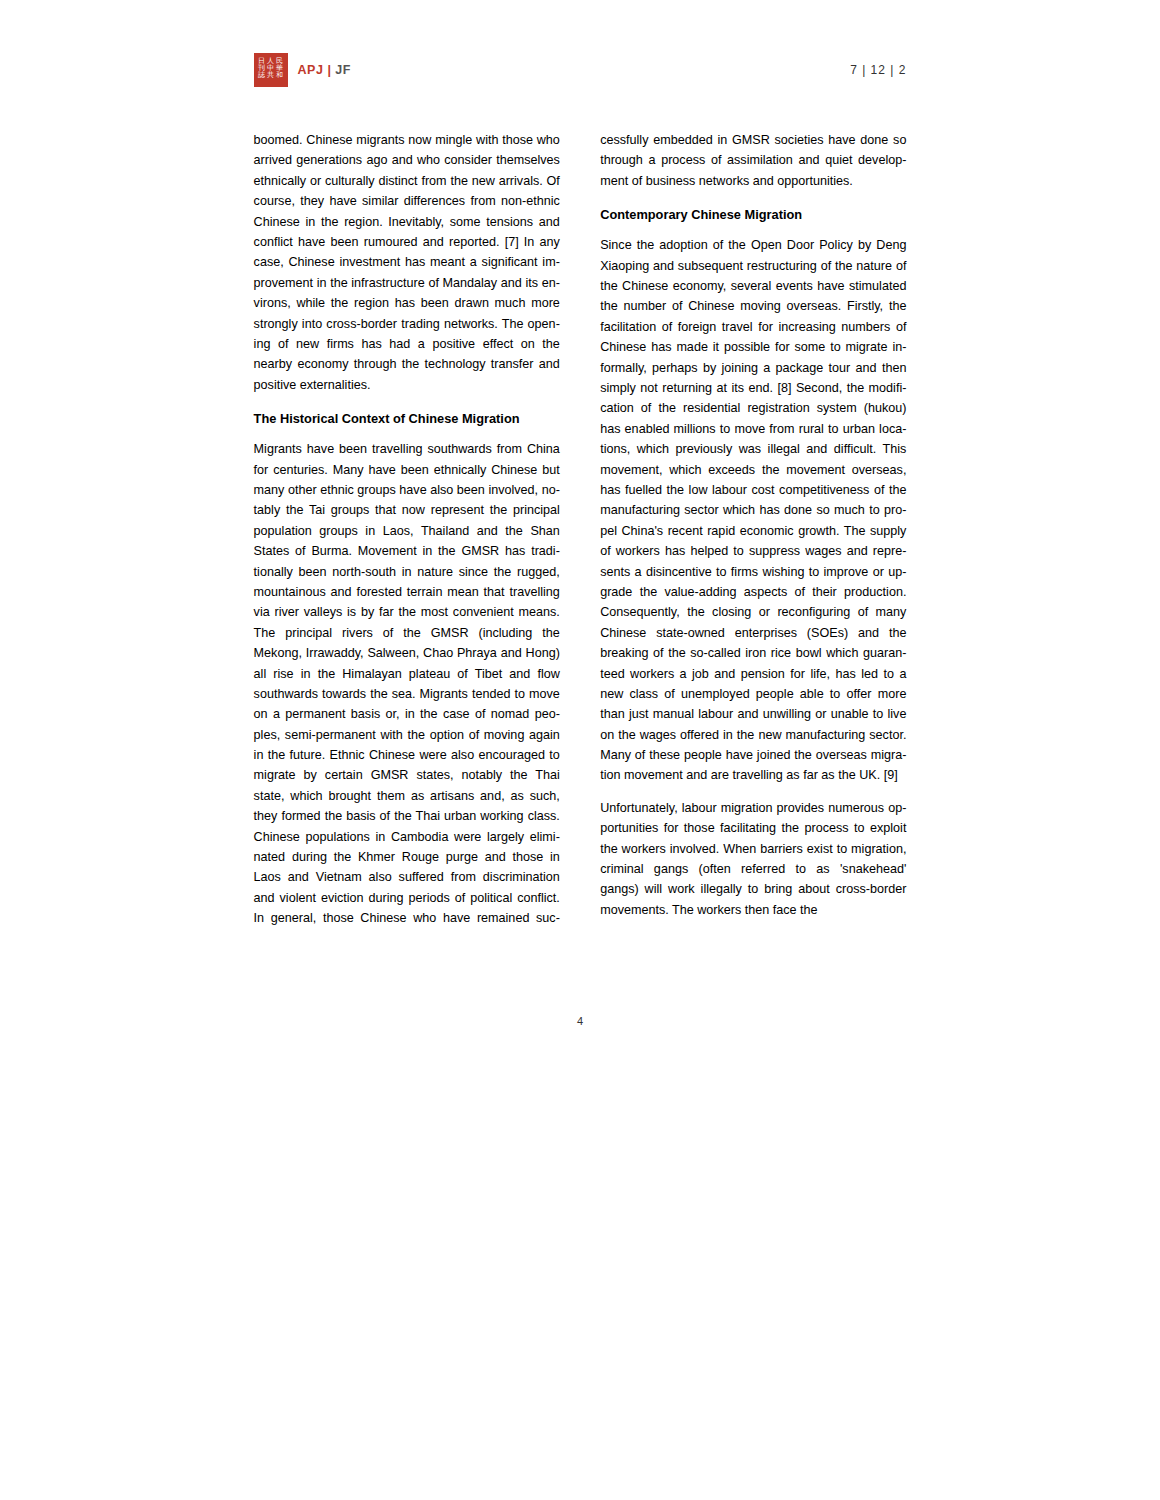日 人 民
刊 中 華
誌 共 和
APJ | JF
7 | 12 | 2
boomed. Chinese migrants now mingle with those who arrived generations ago and who consider themselves ethnically or culturally distinct from the new arrivals. Of course, they have similar differences from non-ethnic Chinese in the region. Inevitably, some tensions and conflict have been rumoured and reported. [7] In any case, Chinese investment has meant a significant improvement in the infrastructure of Mandalay and its environs, while the region has been drawn much more strongly into cross-border trading networks. The opening of new firms has had a positive effect on the nearby economy through the technology transfer and positive externalities.
The Historical Context of Chinese Migration
Migrants have been travelling southwards from China for centuries. Many have been ethnically Chinese but many other ethnic groups have also been involved, notably the Tai groups that now represent the principal population groups in Laos, Thailand and the Shan States of Burma. Movement in the GMSR has traditionally been north-south in nature since the rugged, mountainous and forested terrain mean that travelling via river valleys is by far the most convenient means. The principal rivers of the GMSR (including the Mekong, Irrawaddy, Salween, Chao Phraya and Hong) all rise in the Himalayan plateau of Tibet and flow southwards towards the sea. Migrants tended to move on a permanent basis or, in the case of nomad peoples, semi-permanent with the option of moving again in the future. Ethnic Chinese were also encouraged to migrate by certain GMSR states, notably the Thai state, which brought them as artisans and, as such, they formed the basis of the Thai urban working class. Chinese populations in Cambodia were largely eliminated during the Khmer Rouge purge and those in Laos and Vietnam also suffered from discrimination and violent eviction during periods of political conflict. In general, those Chinese who have remained successfully embedded in GMSR societies have done so through a process of assimilation and quiet development of business networks and opportunities.
Contemporary Chinese Migration
Since the adoption of the Open Door Policy by Deng Xiaoping and subsequent restructuring of the nature of the Chinese economy, several events have stimulated the number of Chinese moving overseas. Firstly, the facilitation of foreign travel for increasing numbers of Chinese has made it possible for some to migrate informally, perhaps by joining a package tour and then simply not returning at its end. [8] Second, the modification of the residential registration system (hukou) has enabled millions to move from rural to urban locations, which previously was illegal and difficult. This movement, which exceeds the movement overseas, has fuelled the low labour cost competitiveness of the manufacturing sector which has done so much to propel China's recent rapid economic growth. The supply of workers has helped to suppress wages and represents a disincentive to firms wishing to improve or upgrade the value-adding aspects of their production. Consequently, the closing or reconfiguring of many Chinese state-owned enterprises (SOEs) and the breaking of the so-called iron rice bowl which guaranteed workers a job and pension for life, has led to a new class of unemployed people able to offer more than just manual labour and unwilling or unable to live on the wages offered in the new manufacturing sector. Many of these people have joined the overseas migration movement and are travelling as far as the UK. [9]
Unfortunately, labour migration provides numerous opportunities for those facilitating the process to exploit the workers involved. When barriers exist to migration, criminal gangs (often referred to as 'snakehead' gangs) will work illegally to bring about cross-border movements. The workers then face the
4